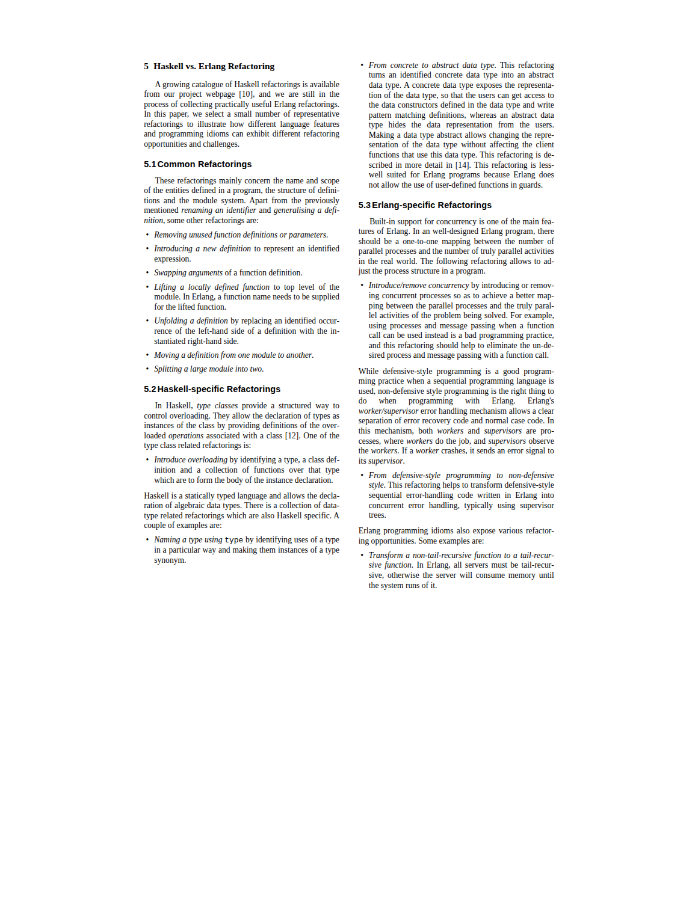5 Haskell vs. Erlang Refactoring
A growing catalogue of Haskell refactorings is available from our project webpage [10], and we are still in the process of collecting practically useful Erlang refactorings. In this paper, we select a small number of representative refactorings to illustrate how different language features and programming idioms can exhibit different refactoring opportunities and challenges.
5.1 Common Refactorings
These refactorings mainly concern the name and scope of the entities defined in a program, the structure of definitions and the module system. Apart from the previously mentioned renaming an identifier and generalising a definition, some other refactorings are:
Removing unused function definitions or parameters.
Introducing a new definition to represent an identified expression.
Swapping arguments of a function definition.
Lifting a locally defined function to top level of the module. In Erlang, a function name needs to be supplied for the lifted function.
Unfolding a definition by replacing an identified occurrence of the left-hand side of a definition with the instantiated right-hand side.
Moving a definition from one module to another.
Splitting a large module into two.
5.2 Haskell-specific Refactorings
In Haskell, type classes provide a structured way to control overloading. They allow the declaration of types as instances of the class by providing definitions of the overloaded operations associated with a class [12]. One of the type class related refactorings is:
Introduce overloading by identifying a type, a class definition and a collection of functions over that type which are to form the body of the instance declaration.
Haskell is a statically typed language and allows the declaration of algebraic data types. There is a collection of data-type related refactorings which are also Haskell specific. A couple of examples are:
Naming a type using type by identifying uses of a type in a particular way and making them instances of a type synonym.
From concrete to abstract data type. This refactoring turns an identified concrete data type into an abstract data type. A concrete data type exposes the representation of the data type, so that the users can get access to the data constructors defined in the data type and write pattern matching definitions, whereas an abstract data type hides the data representation from the users. Making a data type abstract allows changing the representation of the data type without affecting the client functions that use this data type. This refactoring is described in more detail in [14]. This refactoring is less-well suited for Erlang programs because Erlang does not allow the use of user-defined functions in guards.
5.3 Erlang-specific Refactorings
Built-in support for concurrency is one of the main features of Erlang. In an well-designed Erlang program, there should be a one-to-one mapping between the number of parallel processes and the number of truly parallel activities in the real world. The following refactoring allows to adjust the process structure in a program.
Introduce/remove concurrency by introducing or removing concurrent processes so as to achieve a better mapping between the parallel processes and the truly parallel activities of the problem being solved. For example, using processes and message passing when a function call can be used instead is a bad programming practice, and this refactoring should help to eliminate the un-desired process and message passing with a function call.
While defensive-style programming is a good programming practice when a sequential programming language is used, non-defensive style programming is the right thing to do when programming with Erlang. Erlang's worker/supervisor error handling mechanism allows a clear separation of error recovery code and normal case code. In this mechanism, both workers and supervisors are processes, where workers do the job, and supervisors observe the workers. If a worker crashes, it sends an error signal to its supervisor.
From defensive-style programming to non-defensive style. This refactoring helps to transform defensive-style sequential error-handling code written in Erlang into concurrent error handling, typically using supervisor trees.
Erlang programming idioms also expose various refactoring opportunities. Some examples are:
Transform a non-tail-recursive function to a tail-recursive function. In Erlang, all servers must be tail-recursive, otherwise the server will consume memory until the system runs of it.